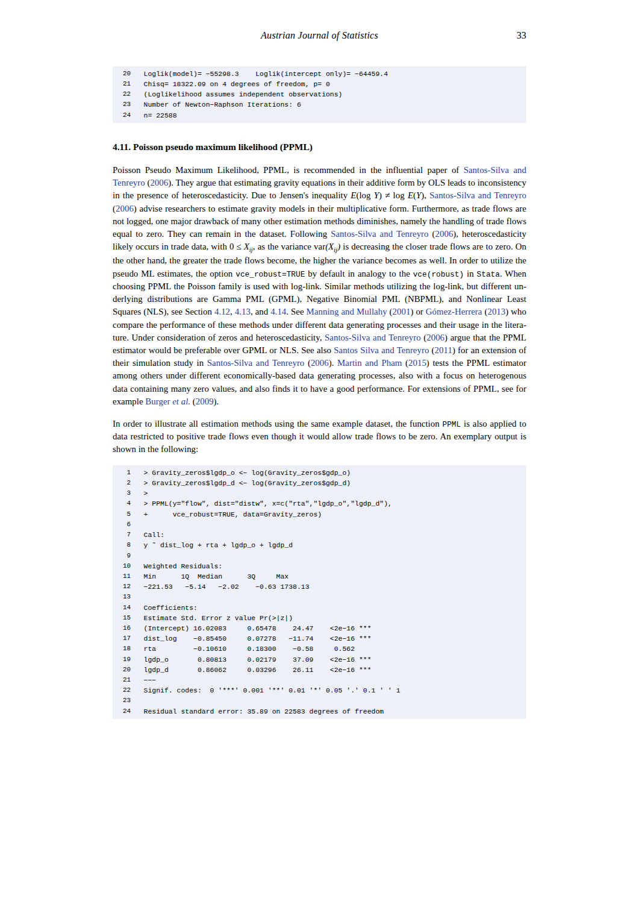Austrian Journal of Statistics 33
Loglik(model)= −55298.3 Loglik(intercept only)= −64459.4
Chisq= 18322.09 on 4 degrees of freedom, p= 0
(Loglikelihood assumes independent observations)
Number of Newton−Raphson Iterations: 6
n= 22588
4.11. Poisson pseudo maximum likelihood (PPML)
Poisson Pseudo Maximum Likelihood, PPML, is recommended in the influential paper of Santos-Silva and Tenreyro (2006). They argue that estimating gravity equations in their additive form by OLS leads to inconsistency in the presence of heteroscedasticity. Due to Jensen's inequality E(log Y) ≠ log E(Y), Santos-Silva and Tenreyro (2006) advise researchers to estimate gravity models in their multiplicative form. Furthermore, as trade flows are not logged, one major drawback of many other estimation methods diminishes, namely the handling of trade flows equal to zero. They can remain in the dataset. Following Santos-Silva and Tenreyro (2006), heteroscedasticity likely occurs in trade data, with 0 ≤ Xij, as the variance var(Xij) is decreasing the closer trade flows are to zero. On the other hand, the greater the trade flows become, the higher the variance becomes as well. In order to utilize the pseudo ML estimates, the option vce_robust=TRUE by default in analogy to the vce(robust) in Stata. When choosing PPML the Poisson family is used with log-link. Similar methods utilizing the log-link, but different underlying distributions are Gamma PML (GPML), Negative Binomial PML (NBPML), and Nonlinear Least Squares (NLS), see Section 4.12, 4.13, and 4.14. See Manning and Mullahy (2001) or Gómez-Herrera (2013) who compare the performance of these methods under different data generating processes and their usage in the literature. Under consideration of zeros and heteroscedasticity, Santos-Silva and Tenreyro (2006) argue that the PPML estimator would be preferable over GPML or NLS. See also Santos Silva and Tenreyro (2011) for an extension of their simulation study in Santos-Silva and Tenreyro (2006). Martin and Pham (2015) tests the PPML estimator among others under different economically-based data generating processes, also with a focus on heterogenous data containing many zero values, and also finds it to have a good performance. For extensions of PPML, see for example Burger et al. (2009).
In order to illustrate all estimation methods using the same example dataset, the function PPML is also applied to data restricted to positive trade flows even though it would allow trade flows to be zero. An exemplary output is shown in the following:
> Gravity_zeros$lgdp_o <− log(Gravity_zeros$gdp_o)
> Gravity_zeros$lgdp_d <− log(Gravity_zeros$gdp_d)
>
> PPML(y="flow", dist="distw", x=c("rta","lgdp_o","lgdp_d"),
+ vce_robust=TRUE, data=Gravity_zeros)
Call:
y ˜ dist_log + rta + lgdp_o + lgdp_d
Weighted Residuals:
Min 1Q Median 3Q Max
−221.53 −5.14 −2.02 −0.63 1738.13
Coefficients:
Estimate Std. Error z value Pr(>|z|)
(Intercept) 16.02083 0.65478 24.47 <2e−16 ***
dist_log −0.85450 0.07278 −11.74 <2e−16 ***
rta −0.10610 0.18300 −0.58 0.562
lgdp_o 0.80813 0.02179 37.09 <2e−16 ***
lgdp_d 0.86062 0.03296 26.11 <2e−16 ***
−−−
Signif. codes: 0 '***' 0.001 '**' 0.01 '*' 0.05 '.' 0.1 ' ' 1
Residual standard error: 35.89 on 22583 degrees of freedom